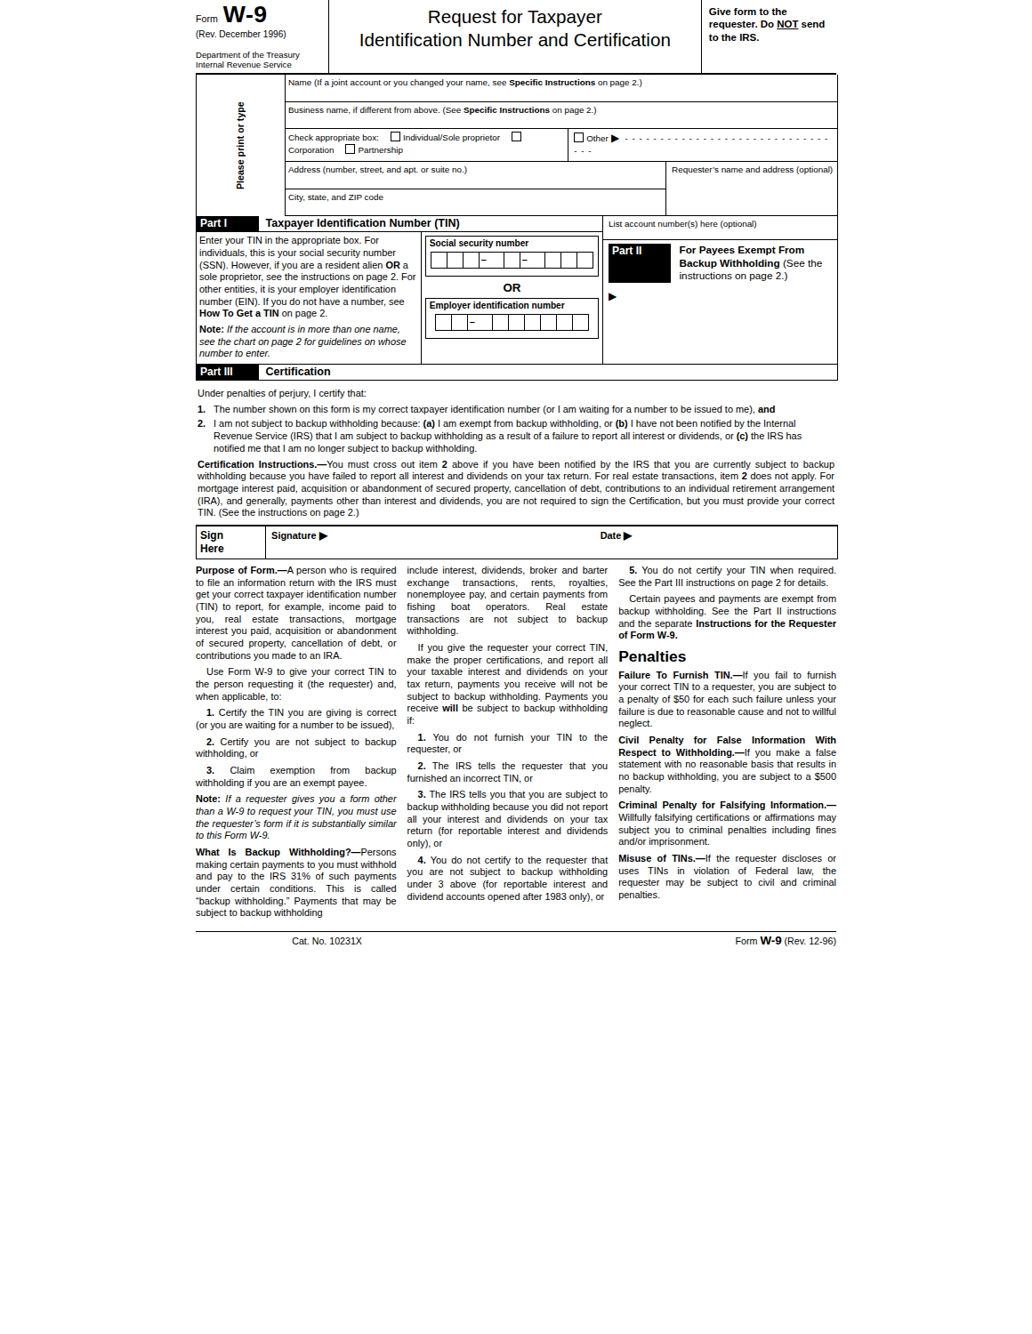Form W-9
(Rev. December 1996)
Department of the Treasury
Internal Revenue Service
Request for Taxpayer
Identification Number and Certification
Give form to the requester. Do NOT send to the IRS.
Please print or type
Name (If a joint account or you changed your name, see Specific Instructions on page 2.)
Business name, if different from above. (See Specific Instructions on page 2.)
Check appropriate box: Individual/Sole proprietor Corporation Partnership
Other ▶ - - - - - - - - - - - - - - - - - - - - - - - - - - - - - - - -
Address (number, street, and apt. or suite no.)
City, state, and ZIP code
Requester’s name and address (optional)
Part I
Taxpayer Identification Number (TIN)
Enter your TIN in the appropriate box. For individuals, this is your social security number (SSN). However, if you are a resident alien OR a sole proprietor, see the instructions on page 2. For other entities, it is your employer identification number (EIN). If you do not have a number, see How To Get a TIN on page 2.
Note: If the account is in more than one name, see the chart on page 2 for guidelines on whose number to enter.
Social security number
| | | | – | | | – | | | | |
OR
Employer identification number
| | | – | | | | | | | |
List account number(s) here (optional)
Part II
For Payees Exempt From Backup Withholding (See the instructions on page 2.)
▶
Part III
Certification
Under penalties of perjury, I certify that:
1. The number shown on this form is my correct taxpayer identification number (or I am waiting for a number to be issued to me), and
2. I am not subject to backup withholding because: (a) I am exempt from backup withholding, or (b) I have not been notified by the Internal Revenue Service (IRS) that I am subject to backup withholding as a result of a failure to report all interest or dividends, or (c) the IRS has notified me that I am no longer subject to backup withholding.
Certification Instructions.—You must cross out item 2 above if you have been notified by the IRS that you are currently subject to backup withholding because you have failed to report all interest and dividends on your tax return. For real estate transactions, item 2 does not apply. For mortgage interest paid, acquisition or abandonment of secured property, cancellation of debt, contributions to an individual retirement arrangement (IRA), and generally, payments other than interest and dividends, you are not required to sign the Certification, but you must provide your correct TIN. (See the instructions on page 2.)
Sign
Here
Signature ▶ Date ▶
Purpose of Form.—A person who is required to file an information return with the IRS must get your correct taxpayer identification number (TIN) to report, for example, income paid to you, real estate transactions, mortgage interest you paid, acquisition or abandonment of secured property, cancellation of debt, or contributions you made to an IRA.
Use Form W-9 to give your correct TIN to the person requesting it (the requester) and, when applicable, to:
1. Certify the TIN you are giving is correct (or you are waiting for a number to be issued),
2. Certify you are not subject to backup withholding, or
3. Claim exemption from backup withholding if you are an exempt payee.
Note: If a requester gives you a form other than a W-9 to request your TIN, you must use the requester’s form if it is substantially similar to this Form W-9.
What Is Backup Withholding?—Persons making certain payments to you must withhold and pay to the IRS 31% of such payments under certain conditions. This is called “backup withholding.” Payments that may be subject to backup withholding
include interest, dividends, broker and barter exchange transactions, rents, royalties, nonemployee pay, and certain payments from fishing boat operators. Real estate transactions are not subject to backup withholding.
If you give the requester your correct TIN, make the proper certifications, and report all your taxable interest and dividends on your tax return, payments you receive will not be subject to backup withholding. Payments you receive will be subject to backup withholding if:
1. You do not furnish your TIN to the requester, or
2. The IRS tells the requester that you furnished an incorrect TIN, or
3. The IRS tells you that you are subject to backup withholding because you did not report all your interest and dividends on your tax return (for reportable interest and dividends only), or
4. You do not certify to the requester that you are not subject to backup withholding under 3 above (for reportable interest and dividend accounts opened after 1983 only), or
5. You do not certify your TIN when required. See the Part III instructions on page 2 for details.
Certain payees and payments are exempt from backup withholding. See the Part II instructions and the separate Instructions for the Requester of Form W-9.
Penalties
Failure To Furnish TIN.—If you fail to furnish your correct TIN to a requester, you are subject to a penalty of $50 for each such failure unless your failure is due to reasonable cause and not to willful neglect.
Civil Penalty for False Information With Respect to Withholding.—If you make a false statement with no reasonable basis that results in no backup withholding, you are subject to a $500 penalty.
Criminal Penalty for Falsifying Information.— Willfully falsifying certifications or affirmations may subject you to criminal penalties including fines and/or imprisonment.
Misuse of TINs.—If the requester discloses or uses TINs in violation of Federal law, the requester may be subject to civil and criminal penalties.
Cat. No. 10231X
Form W-9 (Rev. 12-96)